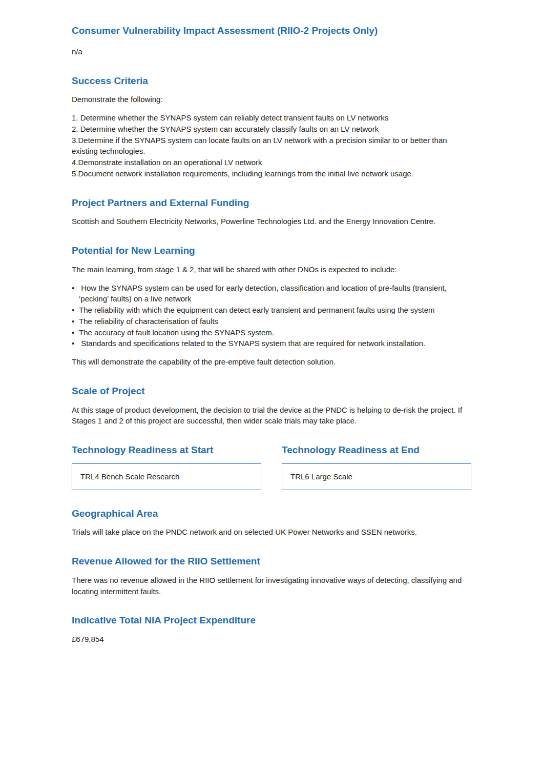Consumer Vulnerability Impact Assessment (RIIO-2 Projects Only)
n/a
Success Criteria
Demonstrate the following:
1. Determine whether the SYNAPS system can reliably detect transient faults on LV networks
2. Determine whether the SYNAPS system can accurately classify faults on an LV network
3.Determine if the SYNAPS system can locate faults on an LV network with a precision similar to or better than existing technologies.
4.Demonstrate installation on an operational LV network
5.Document network installation requirements, including learnings from the initial live network usage.
Project Partners and External Funding
Scottish and Southern Electricity Networks, Powerline Technologies Ltd. and the Energy Innovation Centre.
Potential for New Learning
The main learning, from stage 1 & 2, that will be shared with other DNOs is expected to include:
How the SYNAPS system can be used for early detection, classification and location of pre-faults (transient, ‘pecking’ faults) on a live network
The reliability with which the equipment can detect early transient and permanent faults using the system
The reliability of characterisation of faults
The accuracy of fault location using the SYNAPS system.
Standards and specifications related to the SYNAPS system that are required for network installation.
This will demonstrate the capability of the pre-emptive fault detection solution.
Scale of Project
At this stage of product development, the decision to trial the device at the PNDC is helping to de-risk the project. If Stages 1 and 2 of this project are successful, then wider scale trials may take place.
Technology Readiness at Start
TRL4 Bench Scale Research
Technology Readiness at End
TRL6 Large Scale
Geographical Area
Trials will take place on the PNDC network and on selected UK Power Networks and SSEN networks.
Revenue Allowed for the RIIO Settlement
There was no revenue allowed in the RIIO settlement for investigating innovative ways of detecting, classifying and locating intermittent faults.
Indicative Total NIA Project Expenditure
£679,854